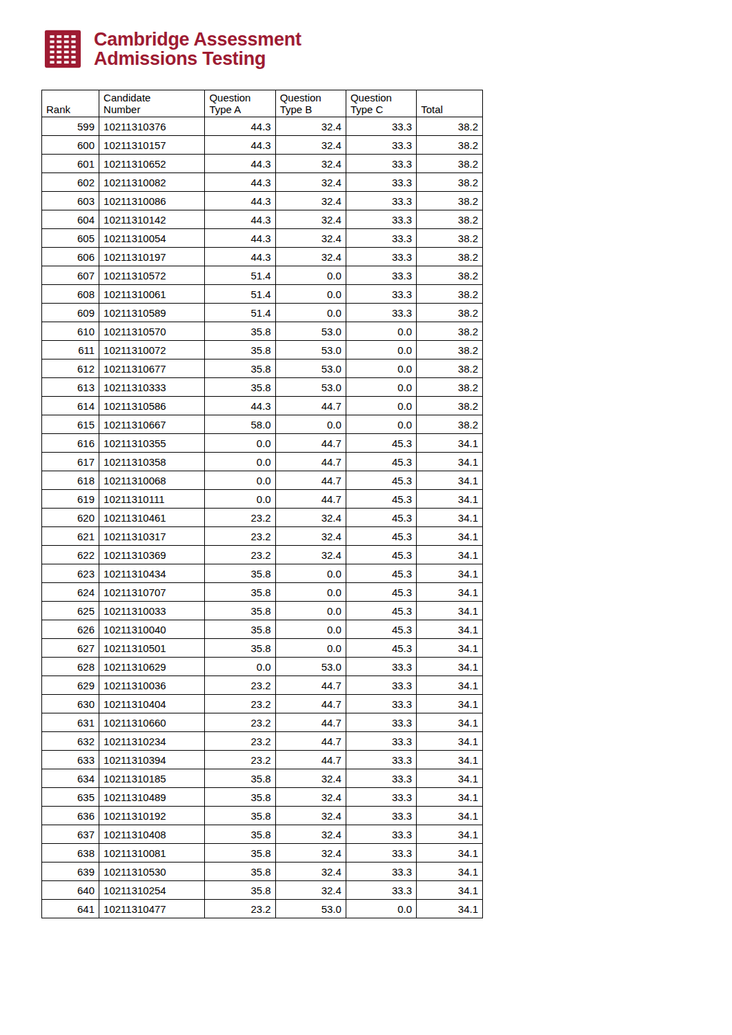Cambridge Assessment
Admissions Testing
| Rank | Candidate Number | Question Type A | Question Type B | Question Type C | Total |
| --- | --- | --- | --- | --- | --- |
| 599 | 10211310376 | 44.3 | 32.4 | 33.3 | 38.2 |
| 600 | 10211310157 | 44.3 | 32.4 | 33.3 | 38.2 |
| 601 | 10211310652 | 44.3 | 32.4 | 33.3 | 38.2 |
| 602 | 10211310082 | 44.3 | 32.4 | 33.3 | 38.2 |
| 603 | 10211310086 | 44.3 | 32.4 | 33.3 | 38.2 |
| 604 | 10211310142 | 44.3 | 32.4 | 33.3 | 38.2 |
| 605 | 10211310054 | 44.3 | 32.4 | 33.3 | 38.2 |
| 606 | 10211310197 | 44.3 | 32.4 | 33.3 | 38.2 |
| 607 | 10211310572 | 51.4 | 0.0 | 33.3 | 38.2 |
| 608 | 10211310061 | 51.4 | 0.0 | 33.3 | 38.2 |
| 609 | 10211310589 | 51.4 | 0.0 | 33.3 | 38.2 |
| 610 | 10211310570 | 35.8 | 53.0 | 0.0 | 38.2 |
| 611 | 10211310072 | 35.8 | 53.0 | 0.0 | 38.2 |
| 612 | 10211310677 | 35.8 | 53.0 | 0.0 | 38.2 |
| 613 | 10211310333 | 35.8 | 53.0 | 0.0 | 38.2 |
| 614 | 10211310586 | 44.3 | 44.7 | 0.0 | 38.2 |
| 615 | 10211310667 | 58.0 | 0.0 | 0.0 | 38.2 |
| 616 | 10211310355 | 0.0 | 44.7 | 45.3 | 34.1 |
| 617 | 10211310358 | 0.0 | 44.7 | 45.3 | 34.1 |
| 618 | 10211310068 | 0.0 | 44.7 | 45.3 | 34.1 |
| 619 | 10211310111 | 0.0 | 44.7 | 45.3 | 34.1 |
| 620 | 10211310461 | 23.2 | 32.4 | 45.3 | 34.1 |
| 621 | 10211310317 | 23.2 | 32.4 | 45.3 | 34.1 |
| 622 | 10211310369 | 23.2 | 32.4 | 45.3 | 34.1 |
| 623 | 10211310434 | 35.8 | 0.0 | 45.3 | 34.1 |
| 624 | 10211310707 | 35.8 | 0.0 | 45.3 | 34.1 |
| 625 | 10211310033 | 35.8 | 0.0 | 45.3 | 34.1 |
| 626 | 10211310040 | 35.8 | 0.0 | 45.3 | 34.1 |
| 627 | 10211310501 | 35.8 | 0.0 | 45.3 | 34.1 |
| 628 | 10211310629 | 0.0 | 53.0 | 33.3 | 34.1 |
| 629 | 10211310036 | 23.2 | 44.7 | 33.3 | 34.1 |
| 630 | 10211310404 | 23.2 | 44.7 | 33.3 | 34.1 |
| 631 | 10211310660 | 23.2 | 44.7 | 33.3 | 34.1 |
| 632 | 10211310234 | 23.2 | 44.7 | 33.3 | 34.1 |
| 633 | 10211310394 | 23.2 | 44.7 | 33.3 | 34.1 |
| 634 | 10211310185 | 35.8 | 32.4 | 33.3 | 34.1 |
| 635 | 10211310489 | 35.8 | 32.4 | 33.3 | 34.1 |
| 636 | 10211310192 | 35.8 | 32.4 | 33.3 | 34.1 |
| 637 | 10211310408 | 35.8 | 32.4 | 33.3 | 34.1 |
| 638 | 10211310081 | 35.8 | 32.4 | 33.3 | 34.1 |
| 639 | 10211310530 | 35.8 | 32.4 | 33.3 | 34.1 |
| 640 | 10211310254 | 35.8 | 32.4 | 33.3 | 34.1 |
| 641 | 10211310477 | 23.2 | 53.0 | 0.0 | 34.1 |